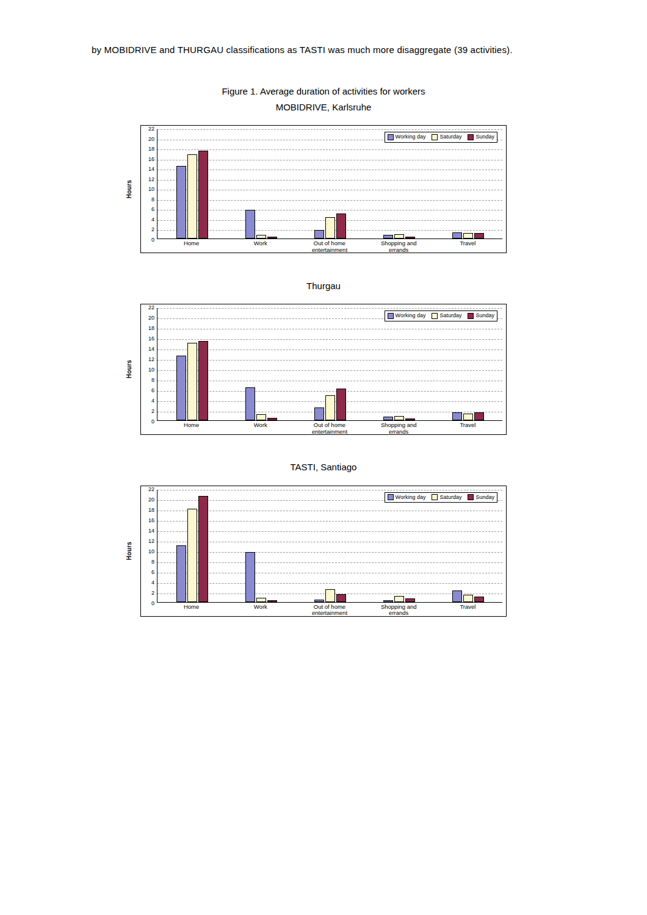by MOBIDRIVE and THURGAU classifications as TASTI was much more disaggregate (39 activities).
Figure 1. Average duration of activities for workers
MOBIDRIVE, Karlsruhe
Hours
22 20 18 16 14 12 10 8 6 4 2 0
Working day
Saturday
Sunday
Home
Work
Out of home
entertainment
Shopping and
errands
Travel
Activities
Thurgau
Hours
22 20 18 16 14 12 10 8 6 4 2 0
Working day
Saturday
Sunday
Home
Work
Out of home
entertainment
Shopping and
errands
Travel
Activities
TASTI, Santiago
Hours
22 20 18 16 14 12 10 8 6 4 2 0
Working day
Saturday
Sunday
Home
Work
Out of home
entertainment
Shopping and
errands
Travel
Activities